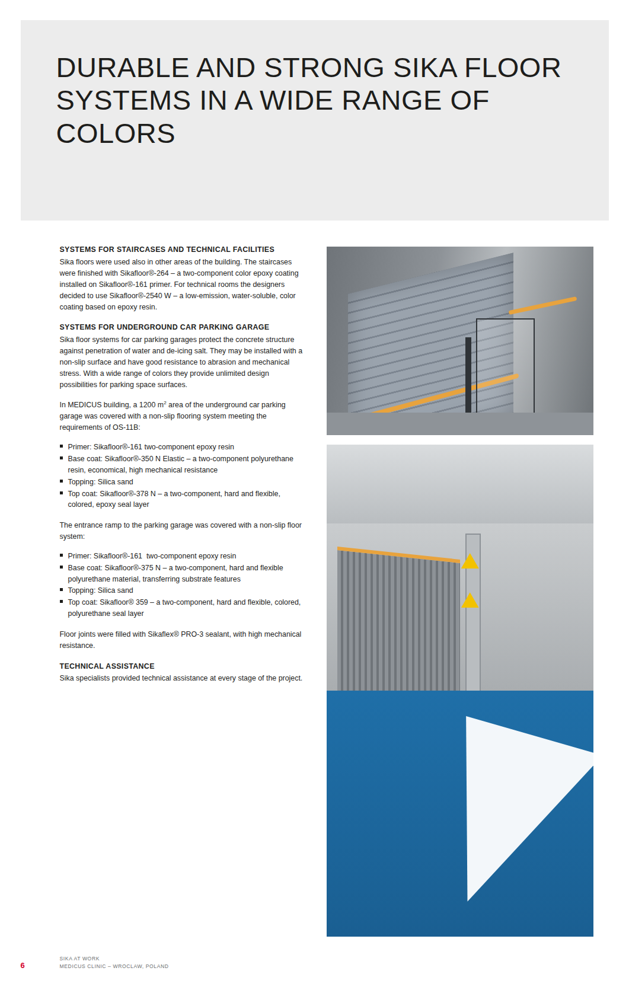Durable and strong Sika floor
systems in a wide range of colors
Systems for staircases and technical facilities
Sika floors were used also in other areas of the building. The staircases were finished with Sikafloor®-264 – a two-component color epoxy coating installed on Sikafloor®-161 primer. For technical rooms the designers decided to use Sikafloor®-2540 W – a low-emission, water-soluble, color coating based on epoxy resin.
Systems for underground car parking garage
Sika floor systems for car parking garages protect the concrete structure against penetration of water and de-icing salt. They may be installed with a non-slip surface and have good resistance to abrasion and mechanical stress. With a wide range of colors they provide unlimited design possibilities for parking space surfaces.
In MEDICUS building, a 1200 m2 area of the underground car parking garage was covered with a non-slip flooring system meeting the requirements of OS-11B:
Primer: Sikafloor®-161 two-component epoxy resin
Base coat: Sikafloor®-350 N Elastic – a two-component polyurethane resin, economical, high mechanical resistance
Topping: Silica sand
Top coat: Sikafloor®-378 N – a two-component, hard and flexible, colored, epoxy seal layer
The entrance ramp to the parking garage was covered with a non-slip floor system:
Primer: Sikafloor®-161 two-component epoxy resin
Base coat: Sikafloor®-375 N – a two-component, hard and flexible polyurethane material, transferring substrate features
Topping: Silica sand
Top coat: Sikafloor® 359 – a two-component, hard and flexible, colored, polyurethane seal layer
Floor joints were filled with Sikaflex® PRO-3 sealant, with high mechanical resistance.
Technical assistance
Sika specialists provided technical assistance at every stage of the project.
6
Sika at work
Medicus Clinic – Wroclaw, Poland